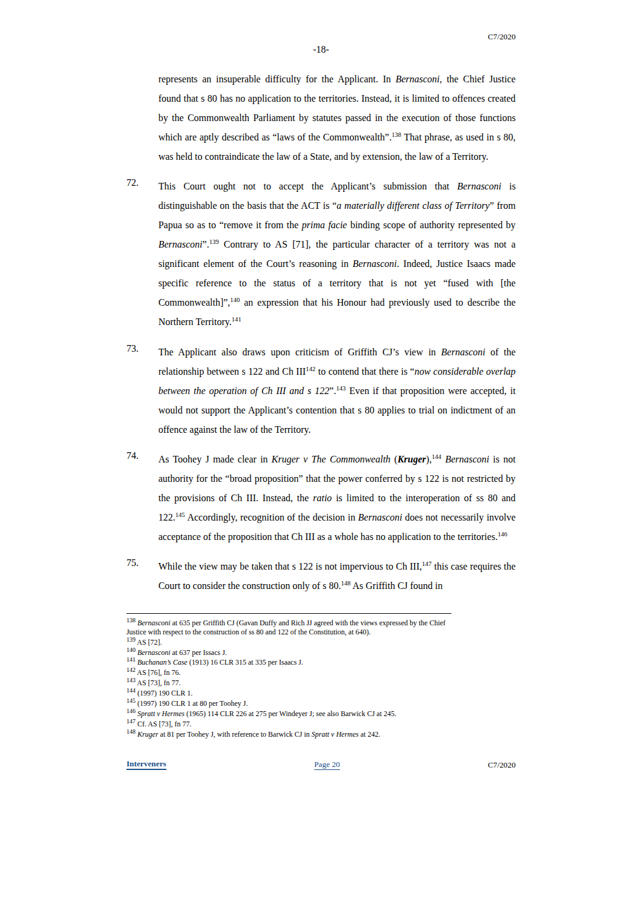-18-
C7/2020
represents an insuperable difficulty for the Applicant. In Bernasconi, the Chief Justice found that s 80 has no application to the territories. Instead, it is limited to offences created by the Commonwealth Parliament by statutes passed in the execution of those functions which are aptly described as “laws of the Commonwealth”.138 That phrase, as used in s 80, was held to contraindicate the law of a State, and by extension, the law of a Territory.
72.
This Court ought not to accept the Applicant’s submission that Bernasconi is distinguishable on the basis that the ACT is “a materially different class of Territory” from Papua so as to “remove it from the prima facie binding scope of authority represented by Bernasconi”.139 Contrary to AS [71], the particular character of a territory was not a significant element of the Court’s reasoning in Bernasconi. Indeed, Justice Isaacs made specific reference to the status of a territory that is not yet “fused with [the Commonwealth]”,140 an expression that his Honour had previously used to describe the Northern Territory.141
73.
The Applicant also draws upon criticism of Griffith CJ’s view in Bernasconi of the relationship between s 122 and Ch III142 to contend that there is “now considerable overlap between the operation of Ch III and s 122”.143 Even if that proposition were accepted, it would not support the Applicant’s contention that s 80 applies to trial on indictment of an offence against the law of the Territory.
74.
As Toohey J made clear in Kruger v The Commonwealth (Kruger),144 Bernasconi is not authority for the “broad proposition” that the power conferred by s 122 is not restricted by the provisions of Ch III. Instead, the ratio is limited to the interoperation of ss 80 and 122.145 Accordingly, recognition of the decision in Bernasconi does not necessarily involve acceptance of the proposition that Ch III as a whole has no application to the territories.146
75.
While the view may be taken that s 122 is not impervious to Ch III,147 this case requires the Court to consider the construction only of s 80.148 As Griffith CJ found in
138 Bernasconi at 635 per Griffith CJ (Gavan Duffy and Rich JJ agreed with the views expressed by the Chief Justice with respect to the construction of ss 80 and 122 of the Constitution, at 640).
139 AS [72].
140 Bernasconi at 637 per Issacs J.
141 Buchanan’s Case (1913) 16 CLR 315 at 335 per Isaacs J.
142 AS [76], fn 76.
143 AS [73], fn 77.
144 (1997) 190 CLR 1.
145 (1997) 190 CLR 1 at 80 per Toohey J.
146 Spratt v Hermes (1965) 114 CLR 226 at 275 per Windeyer J; see also Barwick CJ at 245.
147 Cf. AS [73], fn 77.
148 Kruger at 81 per Toohey J, with reference to Barwick CJ in Spratt v Hermes at 242.
Interveners
Page 20
C7/2020